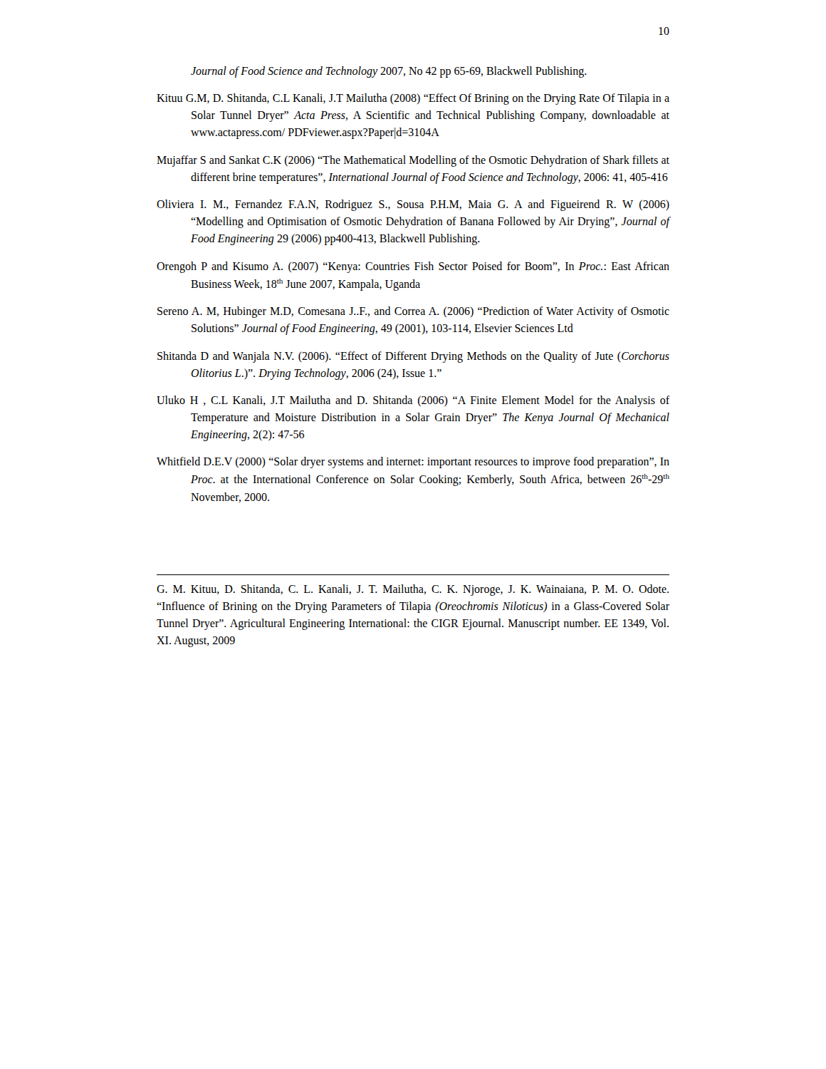10
Journal of Food Science and Technology 2007, No 42 pp 65-69, Blackwell Publishing.
Kituu G.M, D. Shitanda, C.L Kanali, J.T Mailutha (2008) “Effect Of Brining on the Drying Rate Of Tilapia in a Solar Tunnel Dryer” Acta Press, A Scientific and Technical Publishing Company, downloadable at www.actapress.com/ PDFviewer.aspx?Paper|d=3104A
Mujaffar S and Sankat C.K (2006) “The Mathematical Modelling of the Osmotic Dehydration of Shark fillets at different brine temperatures”, International Journal of Food Science and Technology, 2006: 41, 405-416
Oliviera I. M., Fernandez F.A.N, Rodriguez S., Sousa P.H.M, Maia G. A and Figueirend R. W (2006) “Modelling and Optimisation of Osmotic Dehydration of Banana Followed by Air Drying”, Journal of Food Engineering 29 (2006) pp400-413, Blackwell Publishing.
Orengoh P and Kisumo A. (2007) “Kenya: Countries Fish Sector Poised for Boom”, In Proc.: East African Business Week, 18th June 2007, Kampala, Uganda
Sereno A. M, Hubinger M.D, Comesana J..F., and Correa A. (2006) “Prediction of Water Activity of Osmotic Solutions” Journal of Food Engineering, 49 (2001), 103-114, Elsevier Sciences Ltd
Shitanda D and Wanjala N.V. (2006). “Effect of Different Drying Methods on the Quality of Jute (Corchorus Olitorius L.)”. Drying Technology, 2006 (24), Issue 1.”
Uluko H , C.L Kanali, J.T Mailutha and D. Shitanda (2006) “A Finite Element Model for the Analysis of Temperature and Moisture Distribution in a Solar Grain Dryer” The Kenya Journal Of Mechanical Engineering, 2(2): 47-56
Whitfield D.E.V (2000) “Solar dryer systems and internet: important resources to improve food preparation”, In Proc. at the International Conference on Solar Cooking; Kemberly, South Africa, between 26th-29th November, 2000.
G. M. Kituu, D. Shitanda, C. L. Kanali, J. T. Mailutha, C. K. Njoroge, J. K. Wainaiana, P. M. O. Odote. “Influence of Brining on the Drying Parameters of Tilapia (Oreochromis Niloticus) in a Glass-Covered Solar Tunnel Dryer”. Agricultural Engineering International: the CIGR Ejournal. Manuscript number. EE 1349, Vol. XI. August, 2009